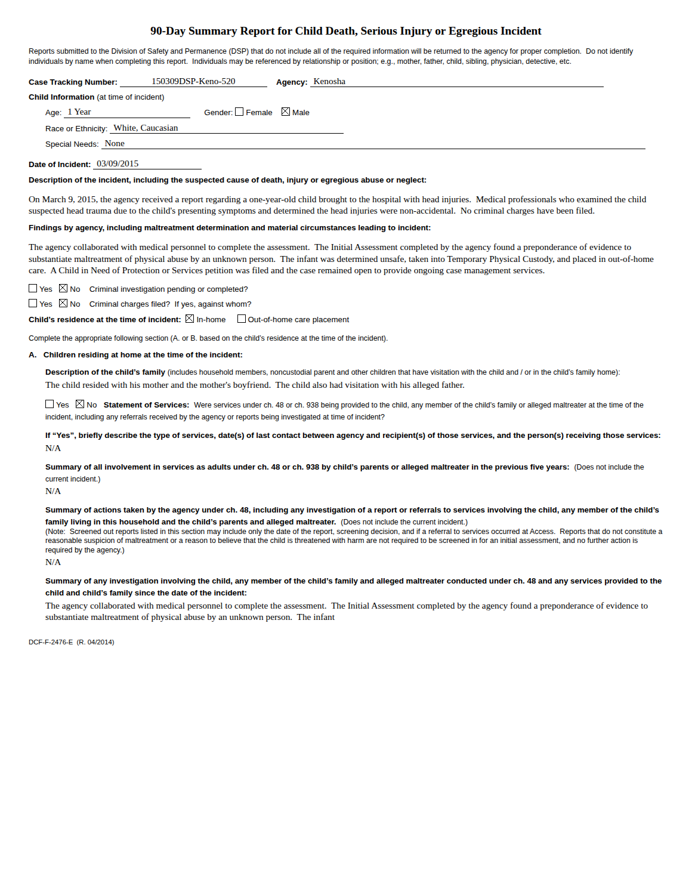90-Day Summary Report for Child Death, Serious Injury or Egregious Incident
Reports submitted to the Division of Safety and Permanence (DSP) that do not include all of the required information will be returned to the agency for proper completion. Do not identify individuals by name when completing this report. Individuals may be referenced by relationship or position; e.g., mother, father, child, sibling, physician, detective, etc.
Case Tracking Number: 150309DSP-Keno-520 Agency: Kenosha
Child Information (at time of incident)
Age: 1 Year Gender: Female Male
Race or Ethnicity: White, Caucasian
Special Needs: None
Date of Incident: 03/09/2015
Description of the incident, including the suspected cause of death, injury or egregious abuse or neglect:
On March 9, 2015, the agency received a report regarding a one-year-old child brought to the hospital with head injuries. Medical professionals who examined the child suspected head trauma due to the child's presenting symptoms and determined the head injuries were non-accidental. No criminal charges have been filed.
Findings by agency, including maltreatment determination and material circumstances leading to incident:
The agency collaborated with medical personnel to complete the assessment. The Initial Assessment completed by the agency found a preponderance of evidence to substantiate maltreatment of physical abuse by an unknown person. The infant was determined unsafe, taken into Temporary Physical Custody, and placed in out-of-home care. A Child in Need of Protection or Services petition was filed and the case remained open to provide ongoing case management services.
Yes No Criminal investigation pending or completed?
Yes No Criminal charges filed? If yes, against whom?
Child’s residence at the time of incident: In-home Out-of-home care placement
Complete the appropriate following section (A. or B. based on the child’s residence at the time of the incident).
A. Children residing at home at the time of the incident:
Description of the child’s family (includes household members, noncustodial parent and other children that have visitation with the child and / or in the child’s family home):
The child resided with his mother and the mother's boyfriend. The child also had visitation with his alleged father.
Yes No Statement of Services: Were services under ch. 48 or ch. 938 being provided to the child, any member of the child’s family or alleged maltreater at the time of the incident, including any referrals received by the agency or reports being investigated at time of incident?
If “Yes”, briefly describe the type of services, date(s) of last contact between agency and recipient(s) of those services, and the person(s) receiving those services:
N/A
Summary of all involvement in services as adults under ch. 48 or ch. 938 by child’s parents or alleged maltreater in the previous five years: (Does not include the current incident.)
N/A
Summary of actions taken by the agency under ch. 48, including any investigation of a report or referrals to services involving the child, any member of the child’s family living in this household and the child’s parents and alleged maltreater. (Does not include the current incident.)
(Note: Screened out reports listed in this section may include only the date of the report, screening decision, and if a referral to services occurred at Access. Reports that do not constitute a reasonable suspicion of maltreatment or a reason to believe that the child is threatened with harm are not required to be screened in for an initial assessment, and no further action is required by the agency.)
N/A
Summary of any investigation involving the child, any member of the child’s family and alleged maltreater conducted under ch. 48 and any services provided to the child and child’s family since the date of the incident:
The agency collaborated with medical personnel to complete the assessment. The Initial Assessment completed by the agency found a preponderance of evidence to substantiate maltreatment of physical abuse by an unknown person. The infant
DCF-F-2476-E (R. 04/2014)